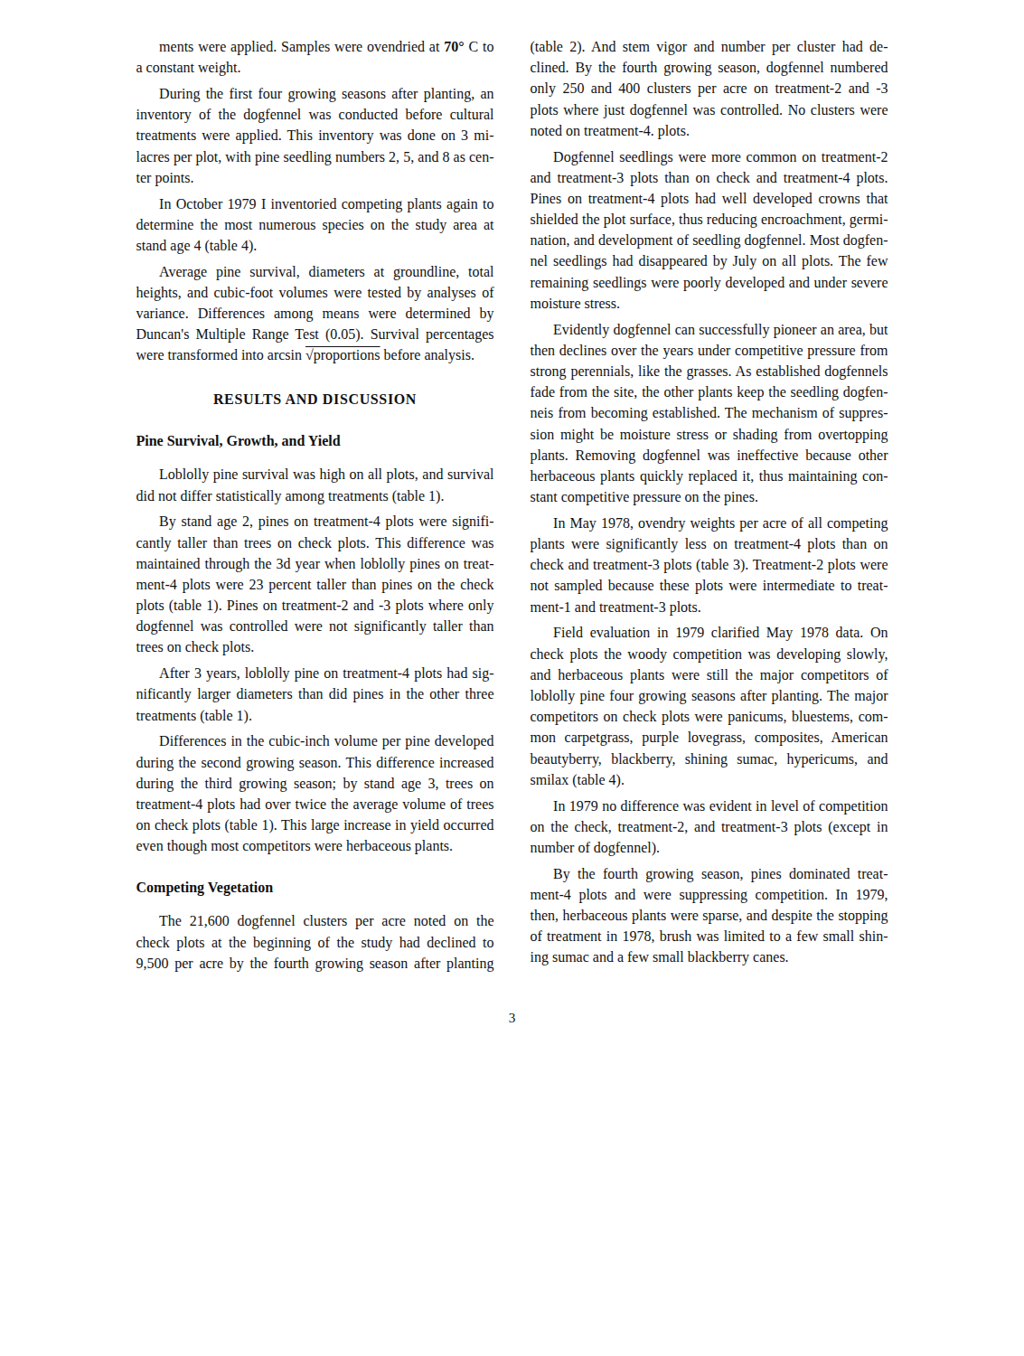ments were applied. Samples were ovendried at 70° C to a constant weight.
During the first four growing seasons after planting, an inventory of the dogfennel was conducted before cultural treatments were applied. This inventory was done on 3 milacres per plot, with pine seedling numbers 2, 5, and 8 as center points.
In October 1979 I inventoried competing plants again to determine the most numerous species on the study area at stand age 4 (table 4).
Average pine survival, diameters at groundline, total heights, and cubic-foot volumes were tested by analyses of variance. Differences among means were determined by Duncan's Multiple Range Test (0.05). Survival percentages were transformed into arcsin √proportions before analysis.
Results and Discussion
Pine Survival, Growth, and Yield
Loblolly pine survival was high on all plots, and survival did not differ statistically among treatments (table 1).
By stand age 2, pines on treatment-4 plots were significantly taller than trees on check plots. This difference was maintained through the 3d year when loblolly pines on treatment-4 plots were 23 percent taller than pines on the check plots (table 1). Pines on treatment-2 and -3 plots where only dogfennel was controlled were not significantly taller than trees on check plots.
After 3 years, loblolly pine on treatment-4 plots had significantly larger diameters than did pines in the other three treatments (table 1).
Differences in the cubic-inch volume per pine developed during the second growing season. This difference increased during the third growing season; by stand age 3, trees on treatment-4 plots had over twice the average volume of trees on check plots (table 1). This large increase in yield occurred even though most competitors were herbaceous plants.
Competing Vegetation
The 21,600 dogfennel clusters per acre noted on the check plots at the beginning of the study had declined to 9,500 per acre by the fourth growing season after planting (table 2). And stem vigor and number per cluster had declined. By the fourth growing season, dogfennel numbered only 250 and 400 clusters per acre on treatment-2 and -3 plots where just dogfennel was controlled. No clusters were noted on treatment-4. plots.
Dogfennel seedlings were more common on treatment-2 and treatment-3 plots than on check and treatment-4 plots. Pines on treatment-4 plots had well developed crowns that shielded the plot surface, thus reducing encroachment, germination, and development of seedling dogfennel. Most dogfennel seedlings had disappeared by July on all plots. The few remaining seedlings were poorly developed and under severe moisture stress.
Evidently dogfennel can successfully pioneer an area, but then declines over the years under competitive pressure from strong perennials, like the grasses. As established dogfennels fade from the site, the other plants keep the seedling dogfenneis from becoming established. The mechanism of suppression might be moisture stress or shading from overtopping plants. Removing dogfennel was ineffective because other herbaceous plants quickly replaced it, thus maintaining constant competitive pressure on the pines.
In May 1978, ovendry weights per acre of all competing plants were significantly less on treatment-4 plots than on check and treatment-3 plots (table 3). Treatment-2 plots were not sampled because these plots were intermediate to treatment-1 and treatment-3 plots.
Field evaluation in 1979 clarified May 1978 data. On check plots the woody competition was developing slowly, and herbaceous plants were still the major competitors of loblolly pine four growing seasons after planting. The major competitors on check plots were panicums, bluestems, common carpetgrass, purple lovegrass, composites, American beautyberry, blackberry, shining sumac, hypericums, and smilax (table 4).
In 1979 no difference was evident in level of competition on the check, treatment-2, and treatment-3 plots (except in number of dogfennel).
By the fourth growing season, pines dominated treatment-4 plots and were suppressing competition. In 1979, then, herbaceous plants were sparse, and despite the stopping of treatment in 1978, brush was limited to a few small shining sumac and a few small blackberry canes.
3